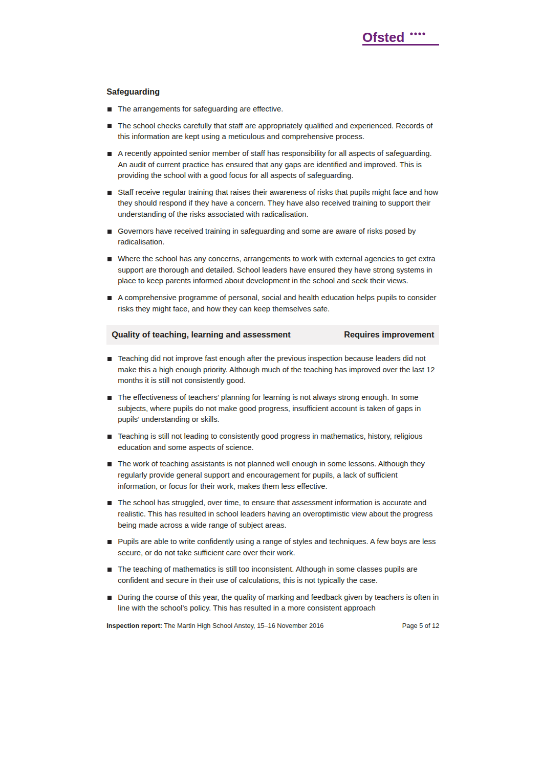Ofsted
Safeguarding
The arrangements for safeguarding are effective.
The school checks carefully that staff are appropriately qualified and experienced. Records of this information are kept using a meticulous and comprehensive process.
A recently appointed senior member of staff has responsibility for all aspects of safeguarding. An audit of current practice has ensured that any gaps are identified and improved. This is providing the school with a good focus for all aspects of safeguarding.
Staff receive regular training that raises their awareness of risks that pupils might face and how they should respond if they have a concern. They have also received training to support their understanding of the risks associated with radicalisation.
Governors have received training in safeguarding and some are aware of risks posed by radicalisation.
Where the school has any concerns, arrangements to work with external agencies to get extra support are thorough and detailed. School leaders have ensured they have strong systems in place to keep parents informed about development in the school and seek their views.
A comprehensive programme of personal, social and health education helps pupils to consider risks they might face, and how they can keep themselves safe.
Quality of teaching, learning and assessment
Requires improvement
Teaching did not improve fast enough after the previous inspection because leaders did not make this a high enough priority. Although much of the teaching has improved over the last 12 months it is still not consistently good.
The effectiveness of teachers’ planning for learning is not always strong enough. In some subjects, where pupils do not make good progress, insufficient account is taken of gaps in pupils’ understanding or skills.
Teaching is still not leading to consistently good progress in mathematics, history, religious education and some aspects of science.
The work of teaching assistants is not planned well enough in some lessons. Although they regularly provide general support and encouragement for pupils, a lack of sufficient information, or focus for their work, makes them less effective.
The school has struggled, over time, to ensure that assessment information is accurate and realistic. This has resulted in school leaders having an overoptimistic view about the progress being made across a wide range of subject areas.
Pupils are able to write confidently using a range of styles and techniques. A few boys are less secure, or do not take sufficient care over their work.
The teaching of mathematics is still too inconsistent. Although in some classes pupils are confident and secure in their use of calculations, this is not typically the case.
During the course of this year, the quality of marking and feedback given by teachers is often in line with the school’s policy. This has resulted in a more consistent approach
Inspection report: The Martin High School Anstey, 15–16 November 2016
Page 5 of 12